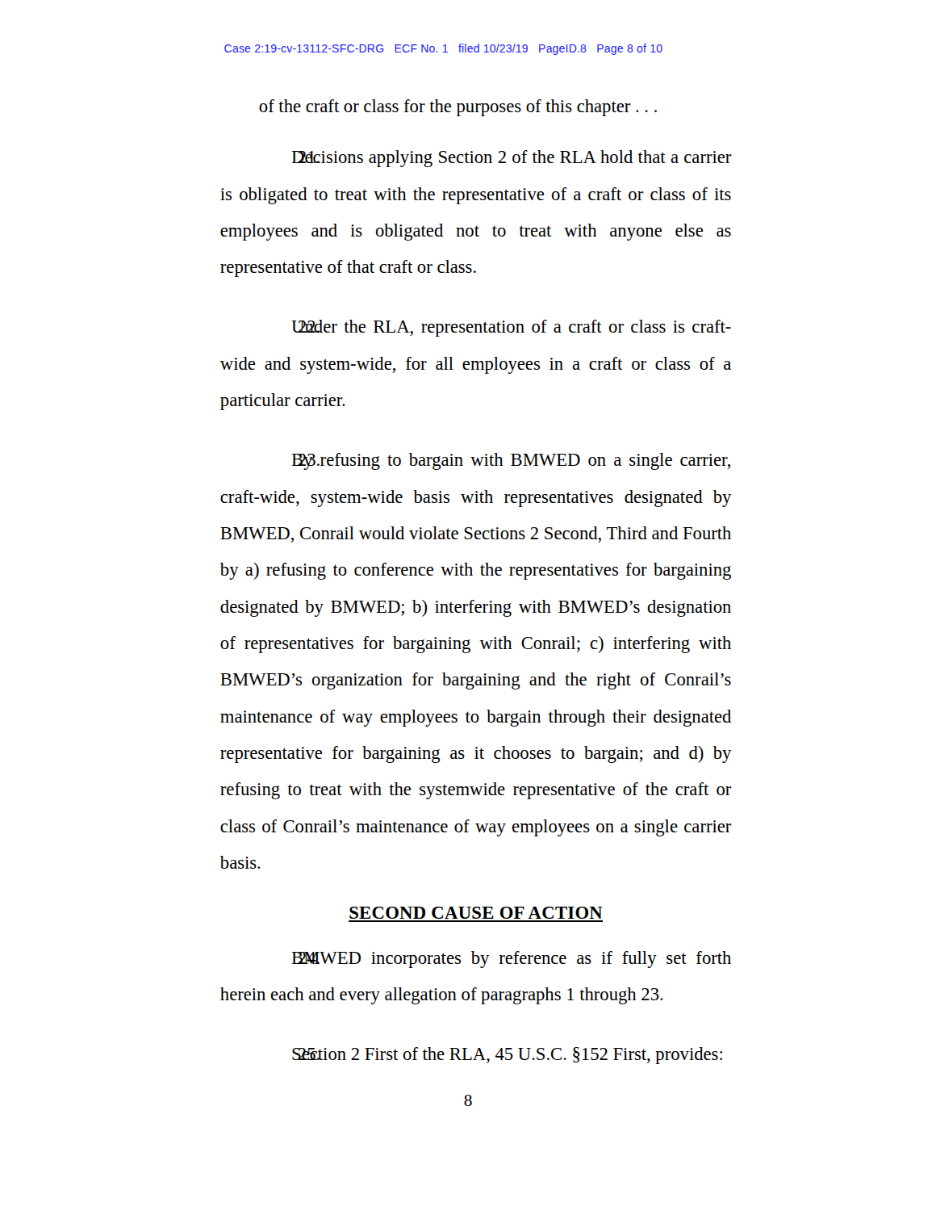Case 2:19-cv-13112-SFC-DRG ECF No. 1 filed 10/23/19 PageID.8 Page 8 of 10
of the craft or class for the purposes of this chapter . . .
21. Decisions applying Section 2 of the RLA hold that a carrier is obligated to treat with the representative of a craft or class of its employees and is obligated not to treat with anyone else as representative of that craft or class.
22. Under the RLA, representation of a craft or class is craft-wide and system-wide, for all employees in a craft or class of a particular carrier.
23. By refusing to bargain with BMWED on a single carrier, craft-wide, system-wide basis with representatives designated by BMWED, Conrail would violate Sections 2 Second, Third and Fourth by a) refusing to conference with the representatives for bargaining designated by BMWED; b) interfering with BMWED’s designation of representatives for bargaining with Conrail; c) interfering with BMWED’s organization for bargaining and the right of Conrail’s maintenance of way employees to bargain through their designated representative for bargaining as it chooses to bargain; and d) by refusing to treat with the systemwide representative of the craft or class of Conrail’s maintenance of way employees on a single carrier basis.
SECOND CAUSE OF ACTION
24. BMWED incorporates by reference as if fully set forth herein each and every allegation of paragraphs 1 through 23.
25. Section 2 First of the RLA, 45 U.S.C. §152 First, provides:
8